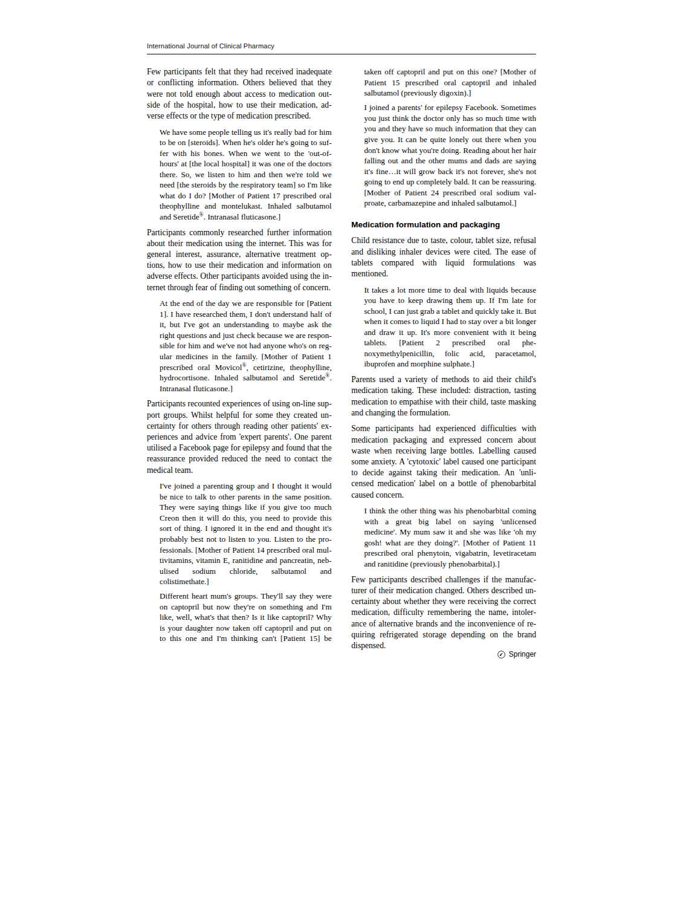International Journal of Clinical Pharmacy
Few participants felt that they had received inadequate or conflicting information. Others believed that they were not told enough about access to medication outside of the hospital, how to use their medication, adverse effects or the type of medication prescribed.
We have some people telling us it's really bad for him to be on [steroids]. When he's older he's going to suffer with his bones. When we went to the 'out-of-hours' at [the local hospital] it was one of the doctors there. So, we listen to him and then we're told we need [the steroids by the respiratory team] so I'm like what do I do? [Mother of Patient 17 prescribed oral theophylline and montelukast. Inhaled salbutamol and Seretide®. Intranasal fluticasone.]
Participants commonly researched further information about their medication using the internet. This was for general interest, assurance, alternative treatment options, how to use their medication and information on adverse effects. Other participants avoided using the internet through fear of finding out something of concern.
At the end of the day we are responsible for [Patient 1]. I have researched them, I don't understand half of it, but I've got an understanding to maybe ask the right questions and just check because we are responsible for him and we've not had anyone who's on regular medicines in the family. [Mother of Patient 1 prescribed oral Movicol®, cetirizine, theophylline, hydrocortisone. Inhaled salbutamol and Seretide®. Intranasal fluticasone.]
Participants recounted experiences of using on-line support groups. Whilst helpful for some they created uncertainty for others through reading other patients' experiences and advice from 'expert parents'. One parent utilised a Facebook page for epilepsy and found that the reassurance provided reduced the need to contact the medical team.
I've joined a parenting group and I thought it would be nice to talk to other parents in the same position. They were saying things like if you give too much Creon then it will do this, you need to provide this sort of thing. I ignored it in the end and thought it's probably best not to listen to you. Listen to the professionals. [Mother of Patient 14 prescribed oral multivitamins, vitamin E, ranitidine and pancreatin, nebulised sodium chloride, salbutamol and colistimethate.]
Different heart mum's groups. They'll say they were on captopril but now they're on something and I'm like, well, what's that then? Is it like captopril? Why is your daughter now taken off captopril and put on to this one and I'm thinking can't [Patient 15] be taken off captopril and put on this one? [Mother of Patient 15 prescribed oral captopril and inhaled salbutamol (previously digoxin).]
I joined a parents' for epilepsy Facebook. Sometimes you just think the doctor only has so much time with you and they have so much information that they can give you. It can be quite lonely out there when you don't know what you're doing. Reading about her hair falling out and the other mums and dads are saying it's fine…it will grow back it's not forever, she's not going to end up completely bald. It can be reassuring. [Mother of Patient 24 prescribed oral sodium valproate, carbamazepine and inhaled salbutamol.]
Medication formulation and packaging
Child resistance due to taste, colour, tablet size, refusal and disliking inhaler devices were cited. The ease of tablets compared with liquid formulations was mentioned.
It takes a lot more time to deal with liquids because you have to keep drawing them up. If I'm late for school, I can just grab a tablet and quickly take it. But when it comes to liquid I had to stay over a bit longer and draw it up. It's more convenient with it being tablets. [Patient 2 prescribed oral phenoxymethylpenicillin, folic acid, paracetamol, ibuprofen and morphine sulphate.]
Parents used a variety of methods to aid their child's medication taking. These included: distraction, tasting medication to empathise with their child, taste masking and changing the formulation.
Some participants had experienced difficulties with medication packaging and expressed concern about waste when receiving large bottles. Labelling caused some anxiety. A 'cytotoxic' label caused one participant to decide against taking their medication. An 'unlicensed medication' label on a bottle of phenobarbital caused concern.
I think the other thing was his phenobarbital coming with a great big label on saying 'unlicensed medicine'. My mum saw it and she was like 'oh my gosh! what are they doing?'. [Mother of Patient 11 prescribed oral phenytoin, vigabatrin, levetiracetam and ranitidine (previously phenobarbital).]
Few participants described challenges if the manufacturer of their medication changed. Others described uncertainty about whether they were receiving the correct medication, difficulty remembering the name, intolerance of alternative brands and the inconvenience of requiring refrigerated storage depending on the brand dispensed.
Springer